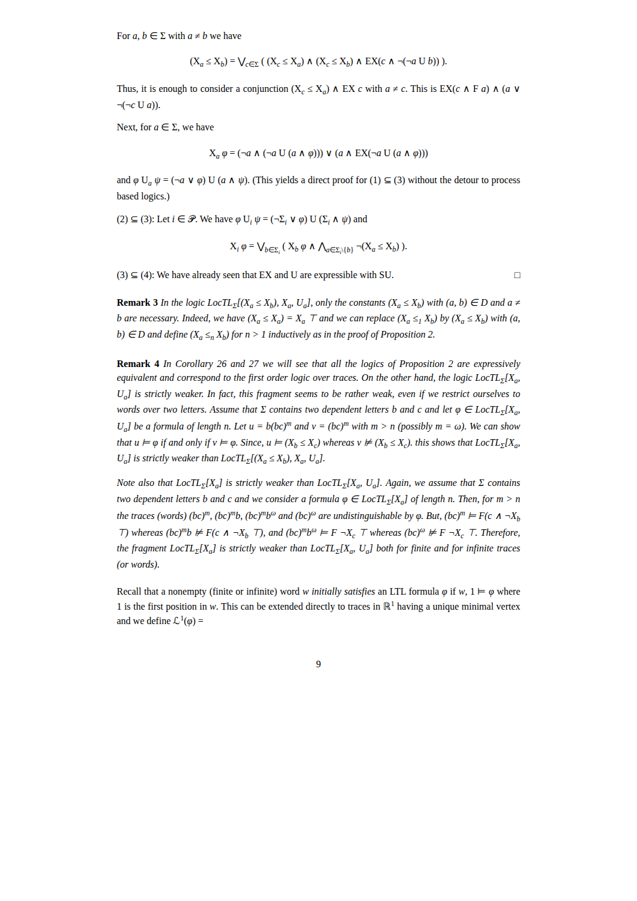For a, b ∈ Σ with a ≠ b we have
(Xa ≤ Xb) = ⋁c∈Σ ( (Xc ≤ Xa) ∧ (Xc ≤ Xb) ∧ EX(c ∧ ¬(¬a U b)) ).
Thus, it is enough to consider a conjunction (Xc ≤ Xa) ∧ EX c with a ≠ c. This is EX(c ∧ F a) ∧ (a ∨ ¬(¬c U a)).
Next, for a ∈ Σ, we have
Xa φ = (¬a ∧ (¬a U (a ∧ φ))) ∨ (a ∧ EX(¬a U (a ∧ φ)))
and φ Ua ψ = (¬a ∨ φ) U (a ∧ ψ). (This yields a direct proof for (1) ⊆ (3) without the detour to process based logics.)
(2) ⊆ (3): Let i ∈ 𝒫. We have φ Ui ψ = (¬Σi ∨ φ) U (Σi ∧ ψ) and
Xi φ = ⋁b∈Σi ( Xb φ ∧ ⋀a∈Σi\{b} ¬(Xa ≤ Xb) ).
(3) ⊆ (4): We have already seen that EX and U are expressible with SU. □
Remark 3 In the logic LocTLΣ[(Xa ≤ Xb), Xa, Ua], only the constants (Xa ≤ Xb) with (a, b) ∈ D and a ≠ b are necessary. Indeed, we have (Xa ≤ Xa) = Xa ⊤ and we can replace (Xa ≤1 Xb) by (Xa ≤ Xb) with (a, b) ∈ D and define (Xa ≤n Xb) for n > 1 inductively as in the proof of Proposition 2.
Remark 4 In Corollary 26 and 27 we will see that all the logics of Proposition 2 are expressively equivalent and correspond to the first order logic over traces. On the other hand, the logic LocTLΣ[Xa, Ua] is strictly weaker. In fact, this fragment seems to be rather weak, even if we restrict ourselves to words over two letters. Assume that Σ contains two dependent letters b and c and let φ ∈ LocTLΣ[Xa, Ua] be a formula of length n. Let u = b(bc)m and v = (bc)m with m > n (possibly m = ω). We can show that u ⊨ φ if and only if v ⊨ φ. Since, u ⊨ (Xb ≤ Xc) whereas v ⊭ (Xb ≤ Xc). this shows that LocTLΣ[Xa, Ua] is strictly weaker than LocTLΣ[(Xa ≤ Xb), Xa, Ua].
Note also that LocTLΣ[Xa] is strictly weaker than LocTLΣ[Xa, Ua]. Again, we assume that Σ contains two dependent letters b and c and we consider a formula φ ∈ LocTLΣ[Xa] of length n. Then, for m > n the traces (words) (bc)m, (bc)mb, (bc)mbω and (bc)ω are undistinguishable by φ. But, (bc)m ⊨ F(c ∧ ¬Xb ⊤) whereas (bc)mb ⊭ F(c ∧ ¬Xb ⊤), and (bc)mbω ⊨ F ¬Xc ⊤ whereas (bc)ω ⊭ F ¬Xc ⊤. Therefore, the fragment LocTLΣ[Xa] is strictly weaker than LocTLΣ[Xa, Ua] both for finite and for infinite traces (or words).
Recall that a nonempty (finite or infinite) word w initially satisfies an LTL formula φ if w, 1 ⊨ φ where 1 is the first position in w. This can be extended directly to traces in ℝ1 having a unique minimal vertex and we define ℒ1(φ) =
9